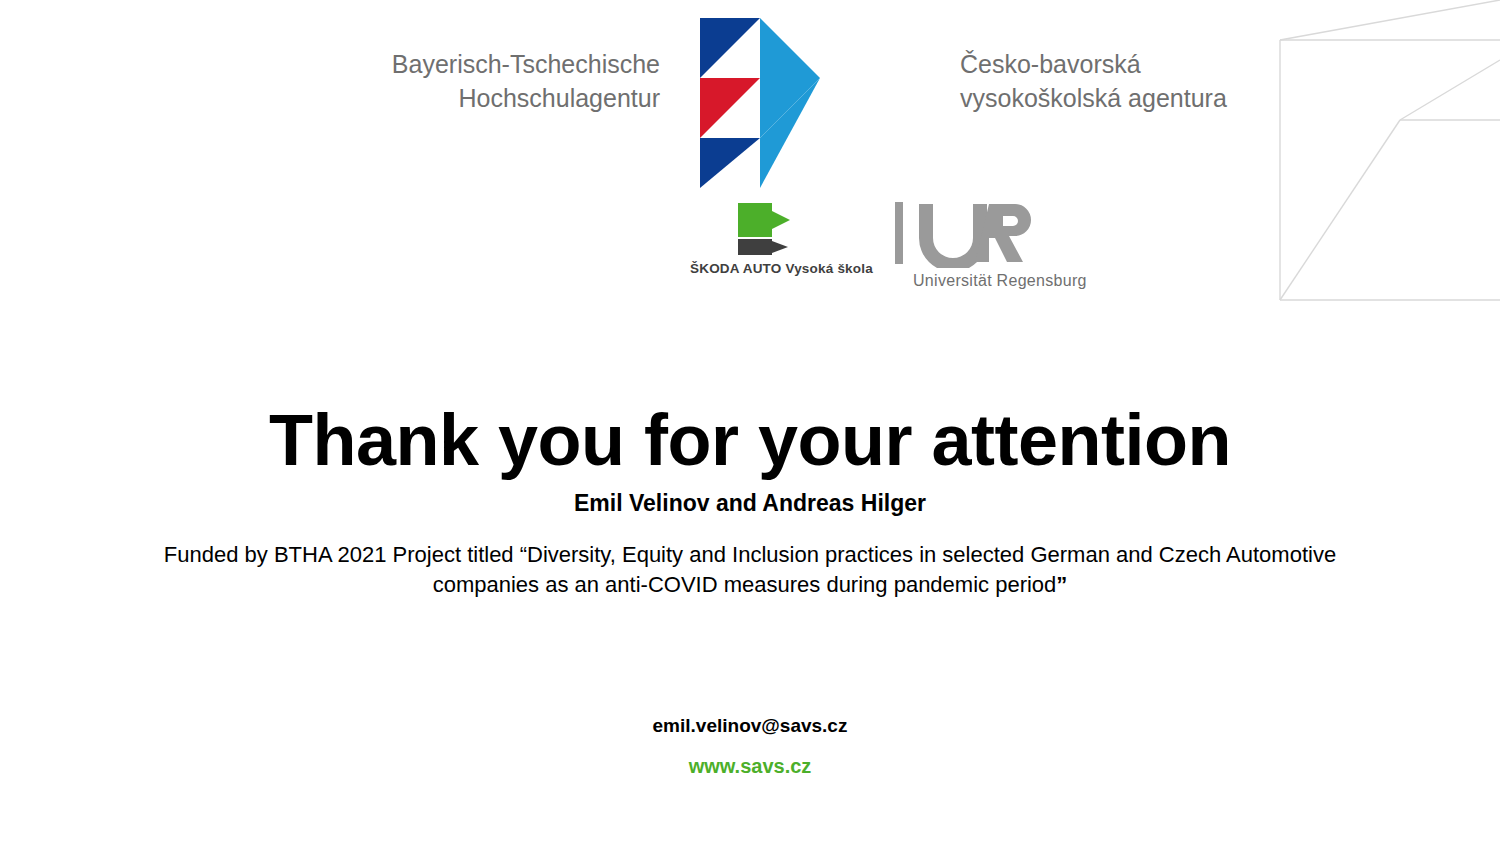Bayerisch-Tschechische
Hochschulagentur
Česko-bavorská
vysokoškolská agentura
ŠKODA AUTO Vysoká škola
Universität Regensburg
Thank you for your attention
Emil Velinov and Andreas Hilger
Funded by BTHA 2021 Project titled “Diversity, Equity and Inclusion practices in selected German and Czech Automotive companies as an anti-COVID measures during pandemic period”
emil.velinov@savs.cz
www.savs.cz